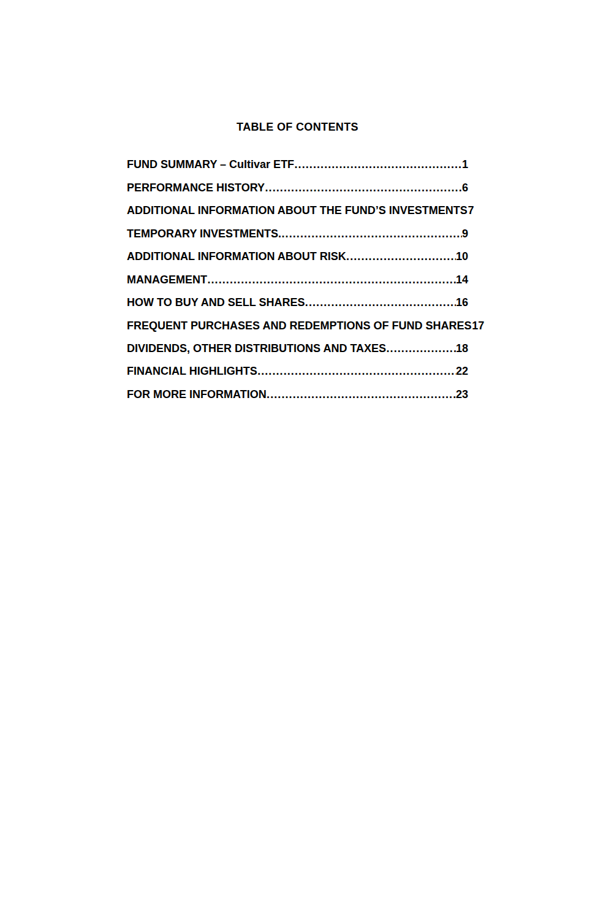TABLE OF CONTENTS
FUND SUMMARY – Cultivar ETF ..................................................... 1
PERFORMANCE HISTORY .............................................................. 6
ADDITIONAL INFORMATION ABOUT THE FUND’S INVESTMENTS ... 7
TEMPORARY INVESTMENTS. ......................................................... 9
ADDITIONAL INFORMATION ABOUT RISK ..................................... 10
MANAGEMENT ............................................................................. 14
HOW TO BUY AND SELL SHARES .................................................. 16
FREQUENT PURCHASES AND REDEMPTIONS OF FUND SHARES ..... 17
DIVIDENDS, OTHER DISTRIBUTIONS AND TAXES ........................... 18
FINANCIAL HIGHLIGHTS ............................................................... 22
FOR MORE INFORMATION .......................................................... 23